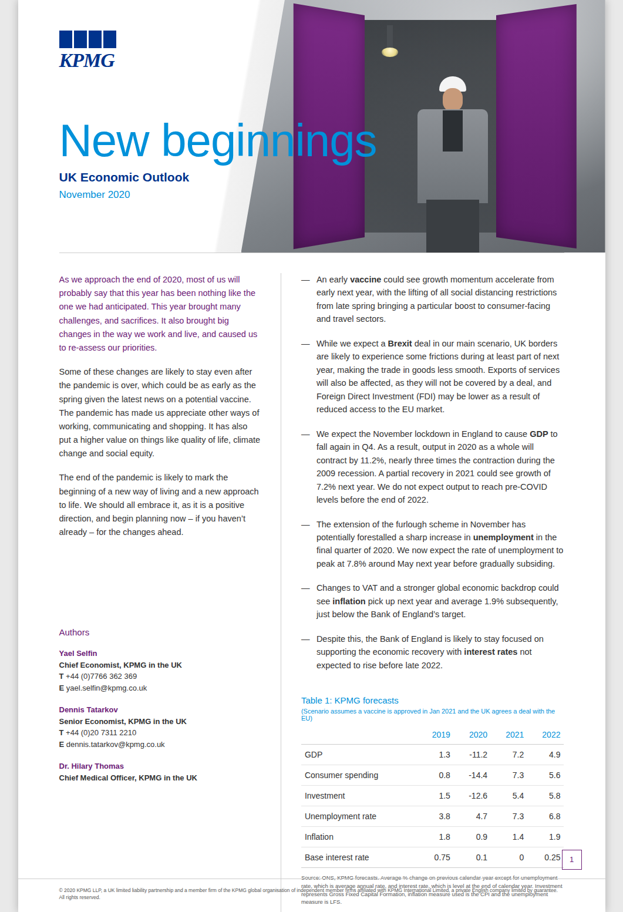KPMG
New beginnings
UK Economic Outlook
November 2020
As we approach the end of 2020, most of us will probably say that this year has been nothing like the one we had anticipated. This year brought many challenges, and sacrifices. It also brought big changes in the way we work and live, and caused us to re-assess our priorities.
Some of these changes are likely to stay even after the pandemic is over, which could be as early as the spring given the latest news on a potential vaccine. The pandemic has made us appreciate other ways of working, communicating and shopping. It has also put a higher value on things like quality of life, climate change and social equity.
The end of the pandemic is likely to mark the beginning of a new way of living and a new approach to life. We should all embrace it, as it is a positive direction, and begin planning now – if you haven’t already – for the changes ahead.
Authors
Yael Selfin Chief Economist, KPMG in the UK T +44 (0)7766 362 369 E yael.selfin@kpmg.co.uk
Dennis Tatarkov Senior Economist, KPMG in the UK T +44 (0)20 7311 2210 E dennis.tatarkov@kpmg.co.uk
Dr. Hilary Thomas Chief Medical Officer, KPMG in the UK
An early vaccine could see growth momentum accelerate from early next year, with the lifting of all social distancing restrictions from late spring bringing a particular boost to consumer-facing and travel sectors.
While we expect a Brexit deal in our main scenario, UK borders are likely to experience some frictions during at least part of next year, making the trade in goods less smooth. Exports of services will also be affected, as they will not be covered by a deal, and Foreign Direct Investment (FDI) may be lower as a result of reduced access to the EU market.
We expect the November lockdown in England to cause GDP to fall again in Q4. As a result, output in 2020 as a whole will contract by 11.2%, nearly three times the contraction during the 2009 recession. A partial recovery in 2021 could see growth of 7.2% next year. We do not expect output to reach pre-COVID levels before the end of 2022.
The extension of the furlough scheme in November has potentially forestalled a sharp increase in unemployment in the final quarter of 2020. We now expect the rate of unemployment to peak at 7.8% around May next year before gradually subsiding.
Changes to VAT and a stronger global economic backdrop could see inflation pick up next year and average 1.9% subsequently, just below the Bank of England’s target.
Despite this, the Bank of England is likely to stay focused on supporting the economic recovery with interest rates not expected to rise before late 2022.
Table 1: KPMG forecasts
(Scenario assumes a vaccine is approved in Jan 2021 and the UK agrees a deal with the EU)
| | 2019 | 2020 | 2021 | 2022 |
| --- | --- | --- | --- | --- |
| GDP | 1.3 | -11.2 | 7.2 | 4.9 |
| Consumer spending | 0.8 | -14.4 | 7.3 | 5.6 |
| Investment | 1.5 | -12.6 | 5.4 | 5.8 |
| Unemployment rate | 3.8 | 4.7 | 7.3 | 6.8 |
| Inflation | 1.8 | 0.9 | 1.4 | 1.9 |
| Base interest rate | 0.75 | 0.1 | 0 | 0.25 |
Source: ONS, KPMG forecasts. Average % change on previous calendar year except for unemployment rate, which is average annual rate, and interest rate, which is level at the end of calendar year. Investment represents Gross Fixed Capital Formation, inflation measure used is the CPI and the unemployment measure is LFS.
1
© 2020 KPMG LLP, a UK limited liability partnership and a member firm of the KPMG global organisation of independent member firms affiliated with KPMG International Limited, a private English company limited by guarantee. All rights reserved.